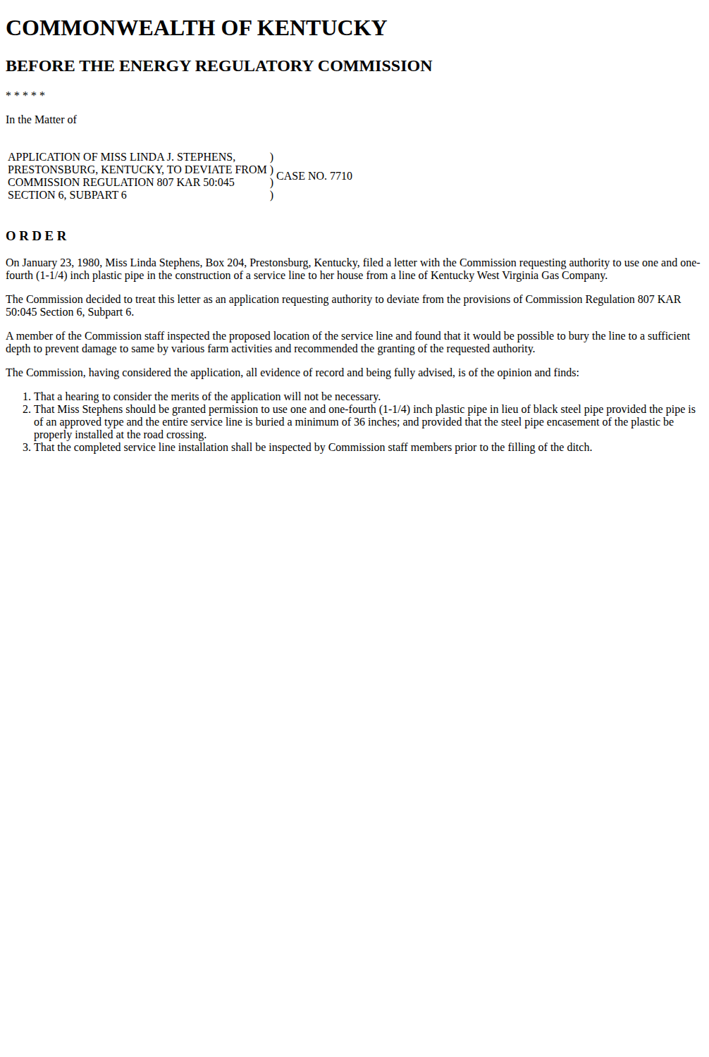COMMONWEALTH OF KENTUCKY
BEFORE THE ENERGY REGULATORY COMMISSION
* * * * *
In the Matter of
| APPLICATION OF MISS LINDA J. STEPHENS, PRESTONSBURG, KENTUCKY, TO DEVIATE FROM COMMISSION REGULATION 807 KAR 50:045 SECTION 6, SUBPART 6 | ) ) ) ) | CASE NO. 7710 |
O R D E R
On January 23, 1980, Miss Linda Stephens, Box 204, Prestonsburg, Kentucky, filed a letter with the Commission requesting authority to use one and one-fourth (1-1/4) inch plastic pipe in the construction of a service line to her house from a line of Kentucky West Virginia Gas Company.
The Commission decided to treat this letter as an application requesting authority to deviate from the provisions of Commission Regulation 807 KAR 50:045 Section 6, Subpart 6.
A member of the Commission staff inspected the proposed location of the service line and found that it would be possible to bury the line to a sufficient depth to prevent damage to same by various farm activities and recommended the granting of the requested authority.
The Commission, having considered the application, all evidence of record and being fully advised, is of the opinion and finds:
That a hearing to consider the merits of the application will not be necessary.
That Miss Stephens should be granted permission to use one and one-fourth (1-1/4) inch plastic pipe in lieu of black steel pipe provided the pipe is of an approved type and the entire service line is buried a minimum of 36 inches; and provided that the steel pipe encasement of the plastic be properly installed at the road crossing.
That the completed service line installation shall be inspected by Commission staff members prior to the filling of the ditch.